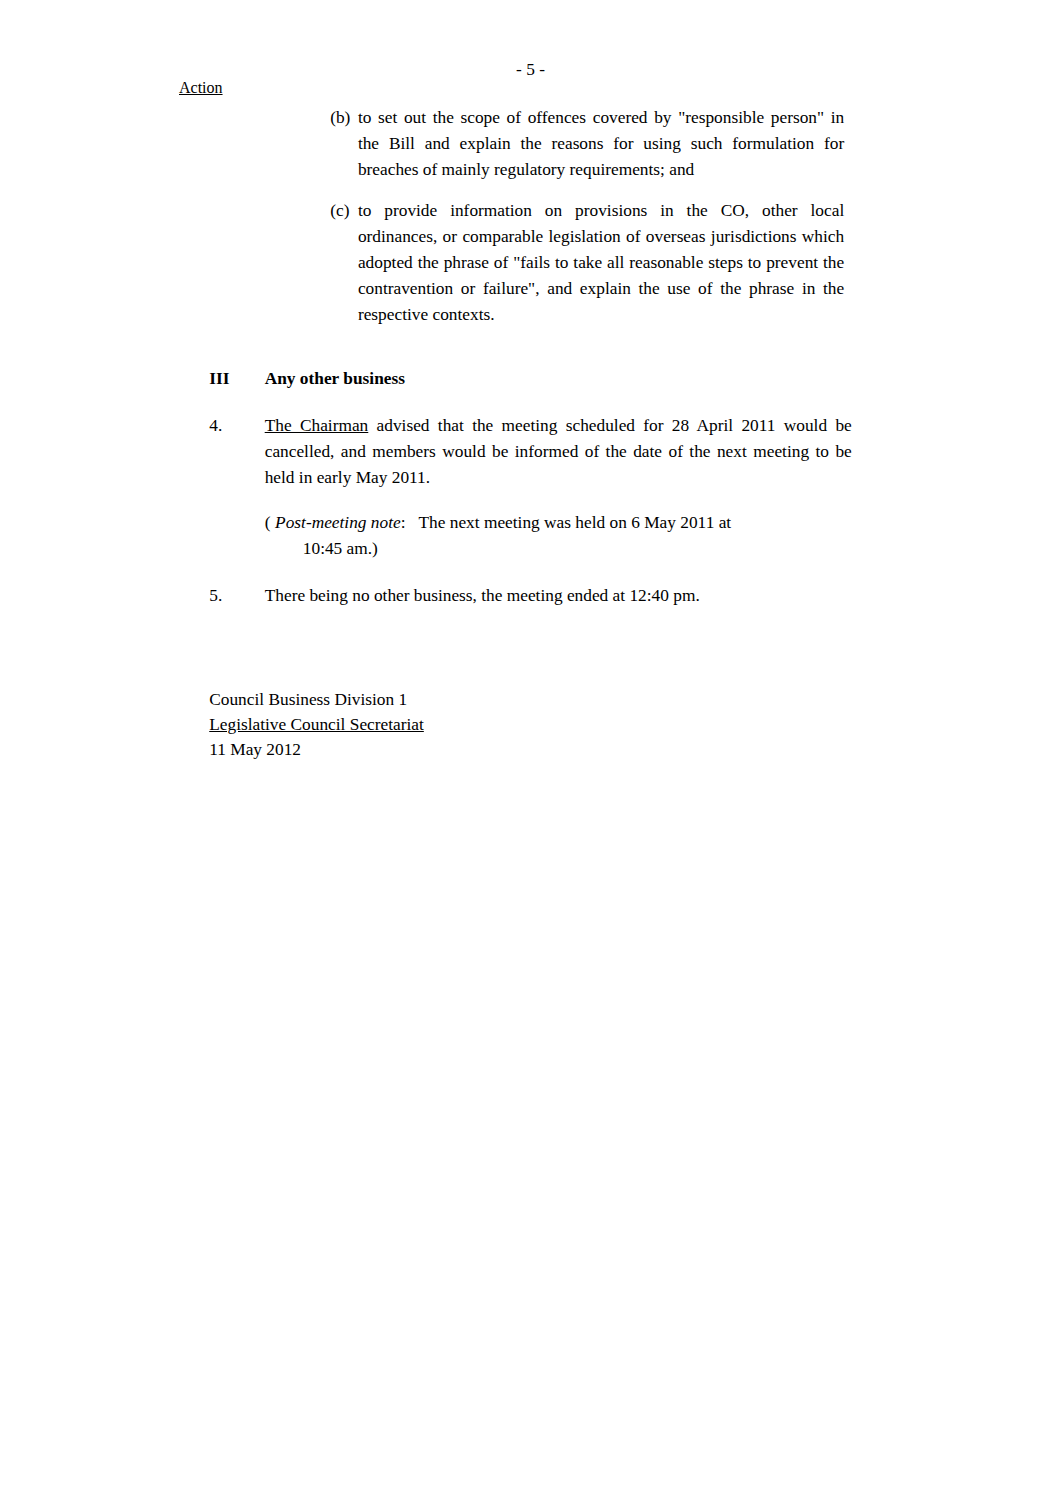- 5 -
Action
(b)
to set out the scope of offences covered by "responsible person" in the Bill and explain the reasons for using such formulation for breaches of mainly regulatory requirements; and
(c)
to provide information on provisions in the CO, other local ordinances, or comparable legislation of overseas jurisdictions which adopted the phrase of "fails to take all reasonable steps to prevent the contravention or failure", and explain the use of the phrase in the respective contexts.
III Any other business
4.
The Chairman advised that the meeting scheduled for 28 April 2011 would be cancelled, and members would be informed of the date of the next meeting to be held in early May 2011.
(
Post-meeting note: The next meeting was held on 6 May 2011 at 10:45 am.)
5.
There being no other business, the meeting ended at 12:40 pm.
Council Business Division 1
Legislative Council Secretariat
11 May 2012